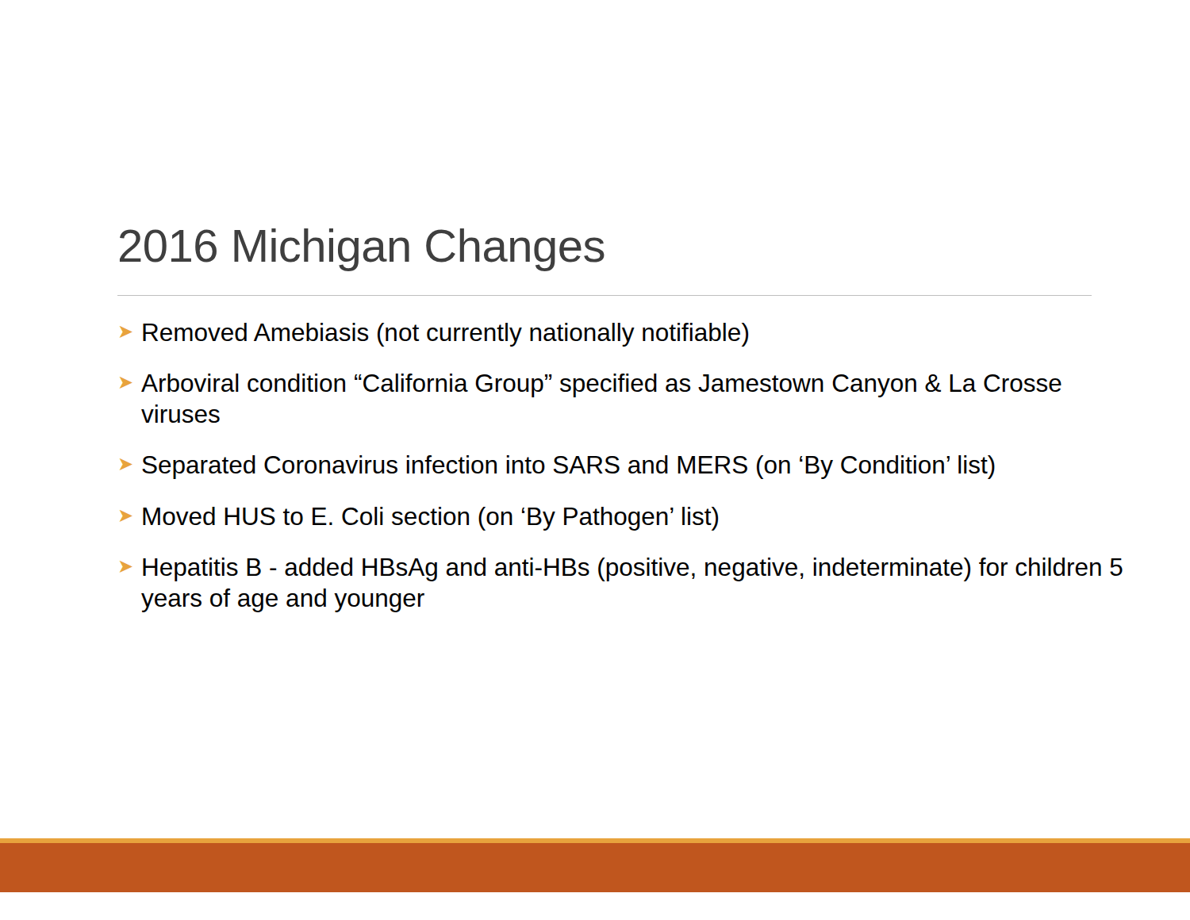2016 Michigan Changes
Removed Amebiasis (not currently nationally notifiable)
Arboviral condition “California Group” specified as Jamestown Canyon & La Crosse viruses
Separated Coronavirus infection into SARS and MERS (on ‘By Condition’ list)
Moved HUS to E. Coli section (on ‘By Pathogen’ list)
Hepatitis B - added HBsAg and anti-HBs (positive, negative, indeterminate) for children 5 years of age and younger